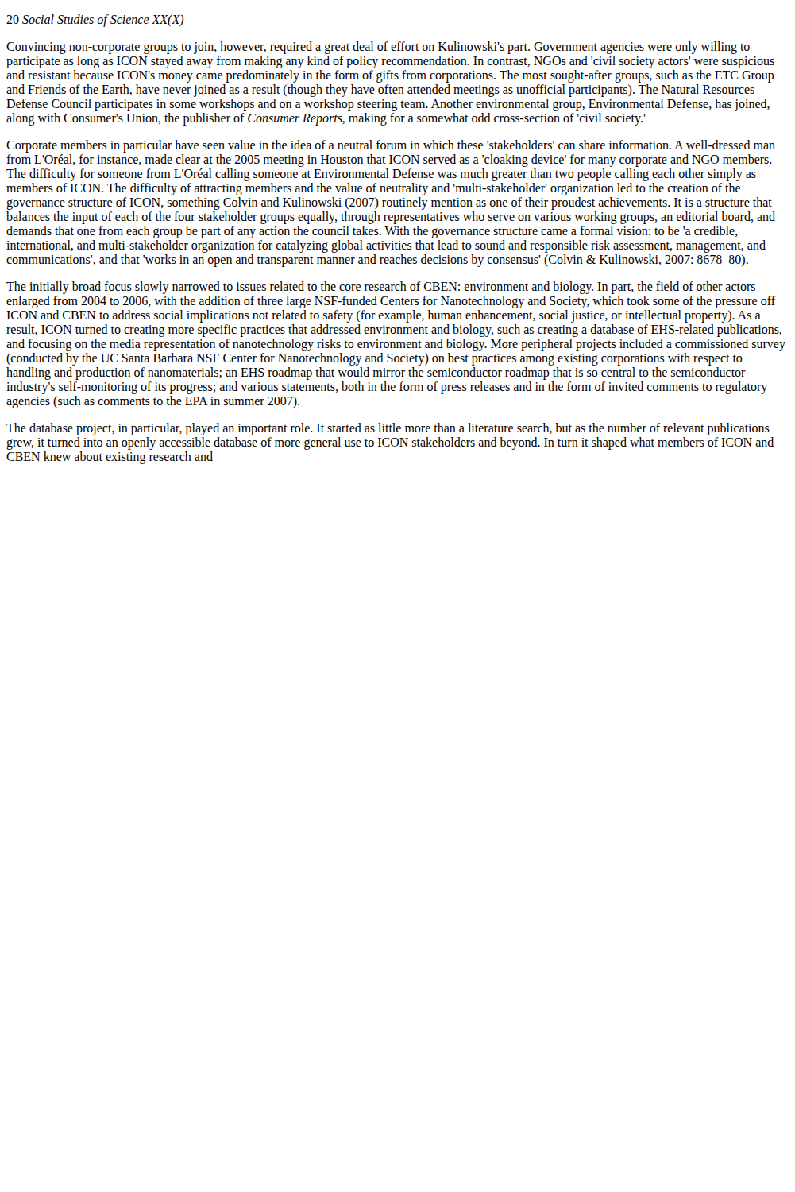20 Social Studies of Science XX(X)
Convincing non-corporate groups to join, however, required a great deal of effort on Kulinowski's part. Government agencies were only willing to participate as long as ICON stayed away from making any kind of policy recommendation. In contrast, NGOs and 'civil society actors' were suspicious and resistant because ICON's money came predominately in the form of gifts from corporations. The most sought-after groups, such as the ETC Group and Friends of the Earth, have never joined as a result (though they have often attended meetings as unofficial participants). The Natural Resources Defense Council participates in some workshops and on a workshop steering team. Another environmental group, Environmental Defense, has joined, along with Consumer's Union, the publisher of Consumer Reports, making for a somewhat odd cross-section of 'civil society.'
Corporate members in particular have seen value in the idea of a neutral forum in which these 'stakeholders' can share information. A well-dressed man from L'Oréal, for instance, made clear at the 2005 meeting in Houston that ICON served as a 'cloaking device' for many corporate and NGO members. The difficulty for someone from L'Oréal calling someone at Environmental Defense was much greater than two people calling each other simply as members of ICON. The difficulty of attracting members and the value of neutrality and 'multi-stakeholder' organization led to the creation of the governance structure of ICON, something Colvin and Kulinowski (2007) routinely mention as one of their proudest achievements. It is a structure that balances the input of each of the four stakeholder groups equally, through representatives who serve on various working groups, an editorial board, and demands that one from each group be part of any action the council takes. With the governance structure came a formal vision: to be 'a credible, international, and multi-stakeholder organization for catalyzing global activities that lead to sound and responsible risk assessment, management, and communications', and that 'works in an open and transparent manner and reaches decisions by consensus' (Colvin & Kulinowski, 2007: 8678–80).
The initially broad focus slowly narrowed to issues related to the core research of CBEN: environment and biology. In part, the field of other actors enlarged from 2004 to 2006, with the addition of three large NSF-funded Centers for Nanotechnology and Society, which took some of the pressure off ICON and CBEN to address social implications not related to safety (for example, human enhancement, social justice, or intellectual property). As a result, ICON turned to creating more specific practices that addressed environment and biology, such as creating a database of EHS-related publications, and focusing on the media representation of nanotechnology risks to environment and biology. More peripheral projects included a commissioned survey (conducted by the UC Santa Barbara NSF Center for Nanotechnology and Society) on best practices among existing corporations with respect to handling and production of nanomaterials; an EHS roadmap that would mirror the semiconductor roadmap that is so central to the semiconductor industry's self-monitoring of its progress; and various statements, both in the form of press releases and in the form of invited comments to regulatory agencies (such as comments to the EPA in summer 2007).
The database project, in particular, played an important role. It started as little more than a literature search, but as the number of relevant publications grew, it turned into an openly accessible database of more general use to ICON stakeholders and beyond. In turn it shaped what members of ICON and CBEN knew about existing research and